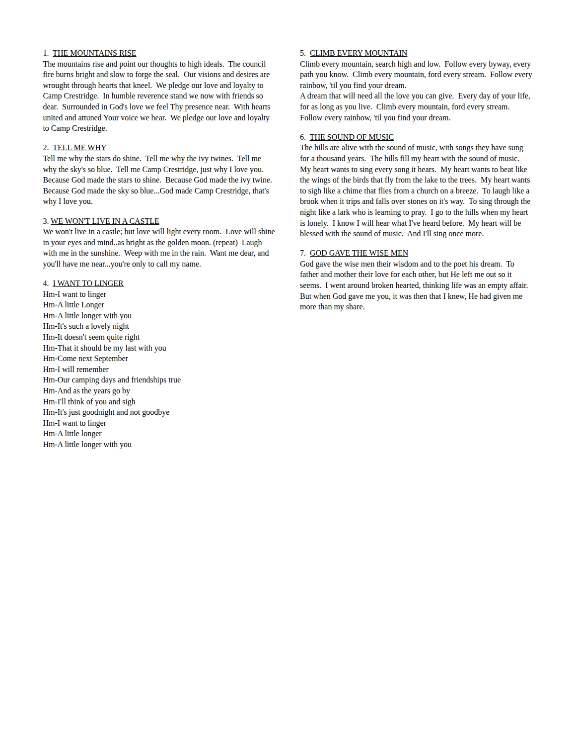1. THE MOUNTAINS RISE
The mountains rise and point our thoughts to high ideals. The council fire burns bright and slow to forge the seal. Our visions and desires are wrought through hearts that kneel. We pledge our love and loyalty to Camp Crestridge. In humble reverence stand we now with friends so dear. Surrounded in God's love we feel Thy presence near. With hearts united and attuned Your voice we hear. We pledge our love and loyalty to Camp Crestridge.
2. TELL ME WHY
Tell me why the stars do shine. Tell me why the ivy twines. Tell me why the sky's so blue. Tell me Camp Crestridge, just why I love you. Because God made the stars to shine. Because God made the ivy twine. Because God made the sky so blue...God made Camp Crestridge, that's why I love you.
3. WE WON'T LIVE IN A CASTLE
We won't live in a castle; but love will light every room. Love will shine in your eyes and mind..as bright as the golden moon. (repeat) Laugh with me in the sunshine. Weep with me in the rain. Want me dear, and you'll have me near...you're only to call my name.
4. I WANT TO LINGER
Hm-I want to linger
Hm-A little Longer
Hm-A little longer with you
Hm-It's such a lovely night
Hm-It doesn't seem quite right
Hm-That it should be my last with you
Hm-Come next September
Hm-I will remember
Hm-Our camping days and friendships true
Hm-And as the years go by
Hm-I'll think of you and sigh
Hm-It's just goodnight and not goodbye
Hm-I want to linger
Hm-A little longer
Hm-A little longer with you
5. CLIMB EVERY MOUNTAIN
Climb every mountain, search high and low. Follow every byway, every path you know. Climb every mountain, ford every stream. Follow every rainbow, 'til you find your dream.
A dream that will need all the love you can give. Every day of your life, for as long as you live. Climb every mountain, ford every stream. Follow every rainbow, 'til you find your dream.
6. THE SOUND OF MUSIC
The hills are alive with the sound of music, with songs they have sung for a thousand years. The hills fill my heart with the sound of music. My heart wants to sing every song it hears. My heart wants to beat like the wings of the birds that fly from the lake to the trees. My heart wants to sigh like a chime that flies from a church on a breeze. To laugh like a brook when it trips and falls over stones on it's way. To sing through the night like a lark who is learning to pray. I go to the hills when my heart is lonely. I know I will hear what I've heard before. My heart will be blessed with the sound of music. And I'll sing once more.
7. GOD GAVE THE WISE MEN
God gave the wise men their wisdom and to the poet his dream. To father and mother their love for each other, but He left me out so it seems. I went around broken hearted, thinking life was an empty affair. But when God gave me you, it was then that I knew, He had given me more than my share.